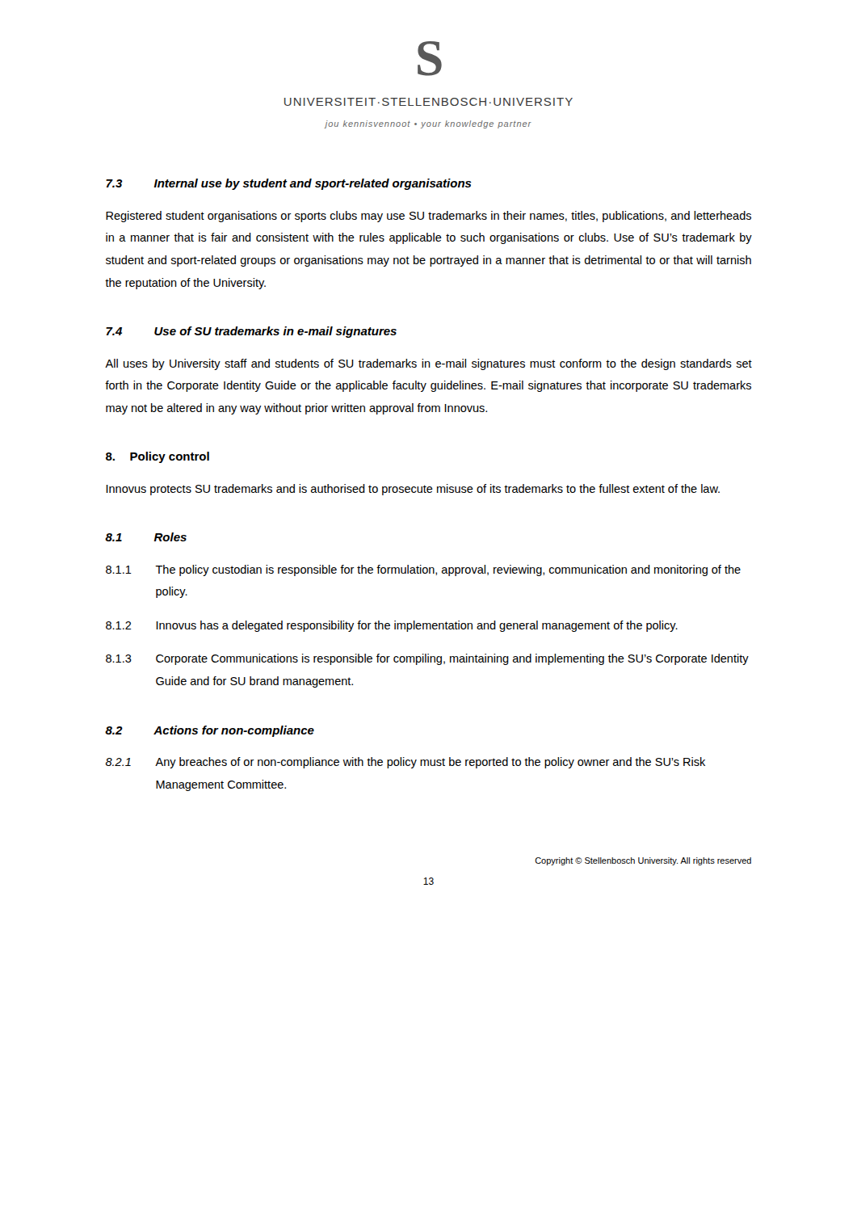S
UNIVERSITEIT·STELLENBOSCH·UNIVERSITY
jou kennisvennoot • your knowledge partner
7.3 Internal use by student and sport-related organisations
Registered student organisations or sports clubs may use SU trademarks in their names, titles, publications, and letterheads in a manner that is fair and consistent with the rules applicable to such organisations or clubs. Use of SU’s trademark by student and sport-related groups or organisations may not be portrayed in a manner that is detrimental to or that will tarnish the reputation of the University.
7.4 Use of SU trademarks in e-mail signatures
All uses by University staff and students of SU trademarks in e-mail signatures must conform to the design standards set forth in the Corporate Identity Guide or the applicable faculty guidelines. E-mail signatures that incorporate SU trademarks may not be altered in any way without prior written approval from Innovus.
8. Policy control
Innovus protects SU trademarks and is authorised to prosecute misuse of its trademarks to the fullest extent of the law.
8.1 Roles
8.1.1 The policy custodian is responsible for the formulation, approval, reviewing, communication and monitoring of the policy.
8.1.2 Innovus has a delegated responsibility for the implementation and general management of the policy.
8.1.3 Corporate Communications is responsible for compiling, maintaining and implementing the SU’s Corporate Identity Guide and for SU brand management.
8.2 Actions for non-compliance
8.2.1 Any breaches of or non-compliance with the policy must be reported to the policy owner and the SU’s Risk Management Committee.
Copyright © Stellenbosch University. All rights reserved
13